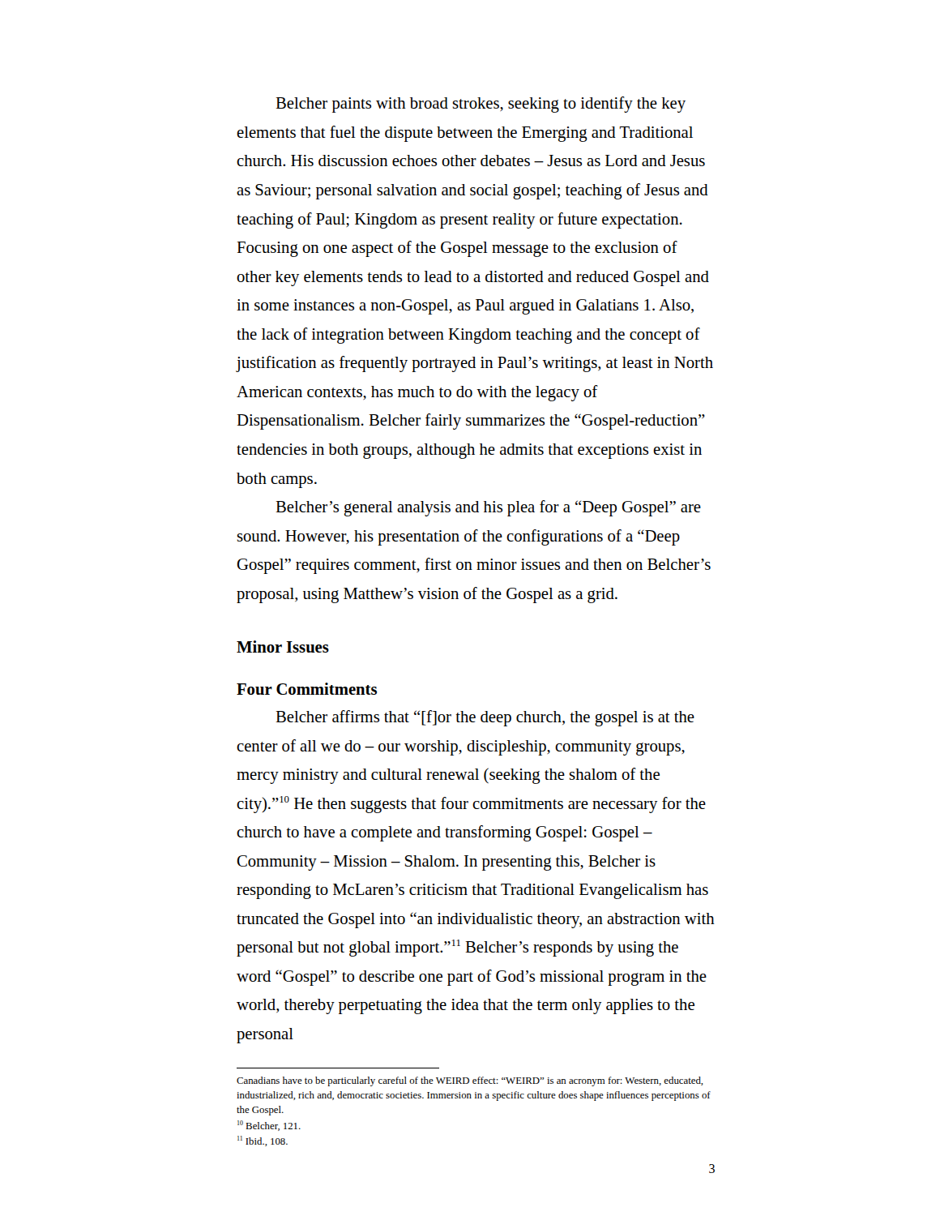Belcher paints with broad strokes, seeking to identify the key elements that fuel the dispute between the Emerging and Traditional church. His discussion echoes other debates – Jesus as Lord and Jesus as Saviour; personal salvation and social gospel; teaching of Jesus and teaching of Paul; Kingdom as present reality or future expectation. Focusing on one aspect of the Gospel message to the exclusion of other key elements tends to lead to a distorted and reduced Gospel and in some instances a non-Gospel, as Paul argued in Galatians 1. Also, the lack of integration between Kingdom teaching and the concept of justification as frequently portrayed in Paul’s writings, at least in North American contexts, has much to do with the legacy of Dispensationalism. Belcher fairly summarizes the “Gospel-reduction” tendencies in both groups, although he admits that exceptions exist in both camps.
Belcher’s general analysis and his plea for a “Deep Gospel” are sound. However, his presentation of the configurations of a “Deep Gospel” requires comment, first on minor issues and then on Belcher’s proposal, using Matthew’s vision of the Gospel as a grid.
Minor Issues
Four Commitments
Belcher affirms that “[f]or the deep church, the gospel is at the center of all we do – our worship, discipleship, community groups, mercy ministry and cultural renewal (seeking the shalom of the city).”10 He then suggests that four commitments are necessary for the church to have a complete and transforming Gospel: Gospel – Community – Mission – Shalom. In presenting this, Belcher is responding to McLaren’s criticism that Traditional Evangelicalism has truncated the Gospel into “an individualistic theory, an abstraction with personal but not global import.”11 Belcher’s responds by using the word “Gospel” to describe one part of God’s missional program in the world, thereby perpetuating the idea that the term only applies to the personal
Canadians have to be particularly careful of the WEIRD effect: “WEIRD” is an acronym for: Western, educated, industrialized, rich and, democratic societies. Immersion in a specific culture does shape influences perceptions of the Gospel.
10 Belcher, 121.
11 Ibid., 108.
3